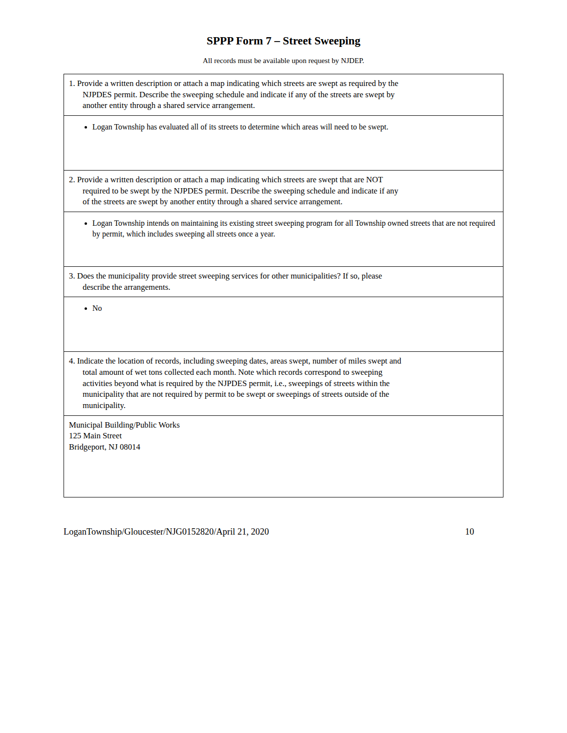SPPP Form 7 – Street Sweeping
All records must be available upon request by NJDEP.
| 1. Provide a written description or attach a map indicating which streets are swept as required by the NJPDES permit. Describe the sweeping schedule and indicate if any of the streets are swept by another entity through a shared service arrangement. |
| Logan Township has evaluated all of its streets to determine which areas will need to be swept. |
| 2. Provide a written description or attach a map indicating which streets are swept that are NOT required to be swept by the NJPDES permit. Describe the sweeping schedule and indicate if any of the streets are swept by another entity through a shared service arrangement. |
| Logan Township intends on maintaining its existing street sweeping program for all Township owned streets that are not required by permit, which includes sweeping all streets once a year. |
| 3. Does the municipality provide street sweeping services for other municipalities? If so, please describe the arrangements. |
| No |
| 4. Indicate the location of records, including sweeping dates, areas swept, number of miles swept and total amount of wet tons collected each month. Note which records correspond to sweeping activities beyond what is required by the NJPDES permit, i.e., sweepings of streets within the municipality that are not required by permit to be swept or sweepings of streets outside of the municipality. |
| Municipal Building/Public Works 125 Main Street Bridgeport, NJ 08014 |
LoganTownship/Gloucester/NJG0152820/April 21, 2020
10